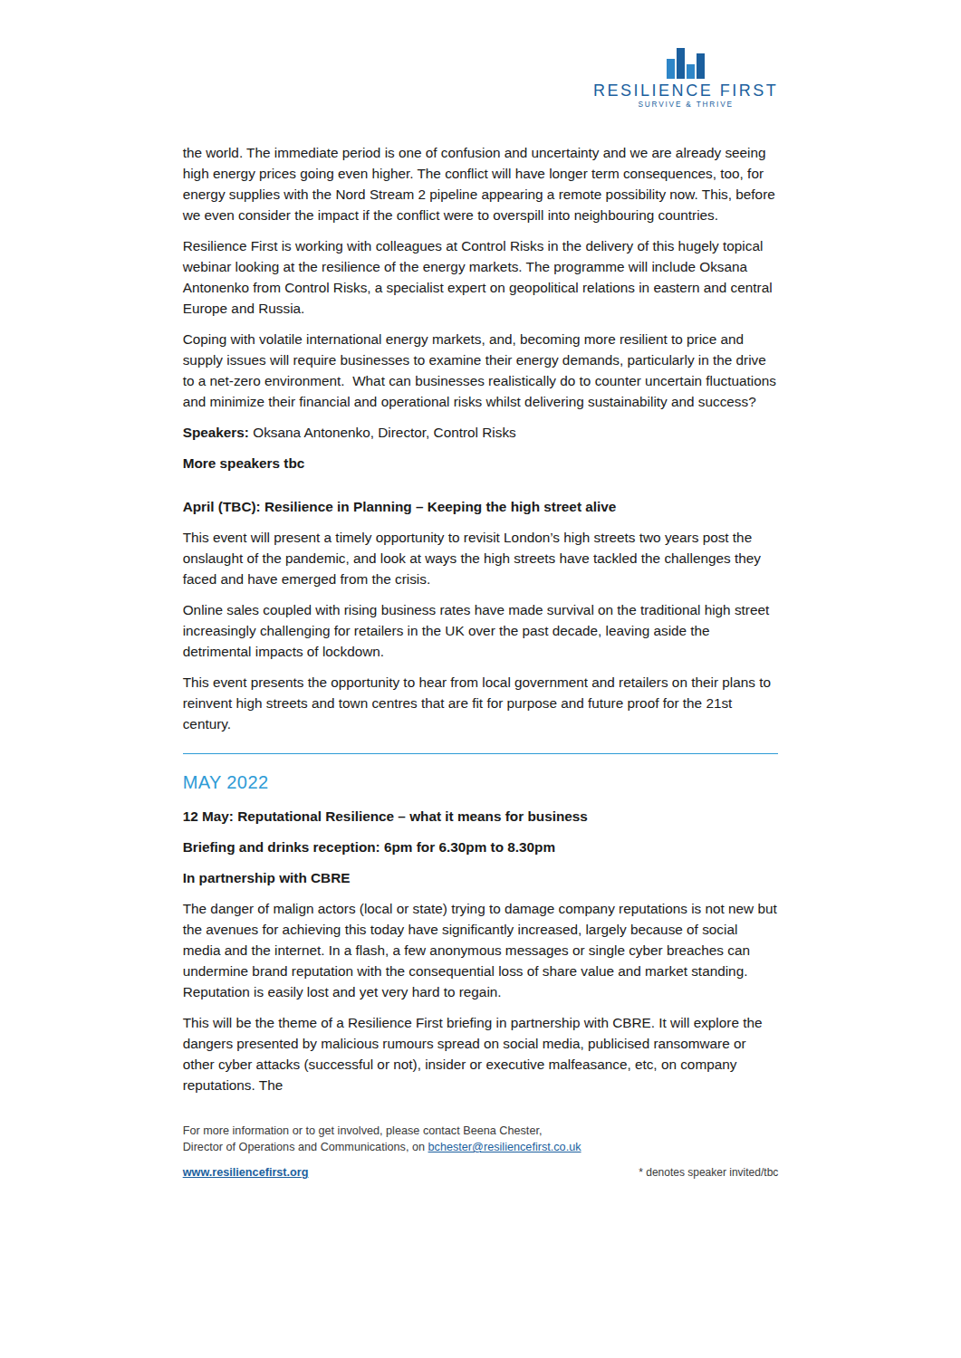Resilience First
Survive & Thrive
the world. The immediate period is one of confusion and uncertainty and we are already seeing high energy prices going even higher. The conflict will have longer term consequences, too, for energy supplies with the Nord Stream 2 pipeline appearing a remote possibility now. This, before we even consider the impact if the conflict were to overspill into neighbouring countries.
Resilience First is working with colleagues at Control Risks in the delivery of this hugely topical webinar looking at the resilience of the energy markets. The programme will include Oksana Antonenko from Control Risks, a specialist expert on geopolitical relations in eastern and central Europe and Russia.
Coping with volatile international energy markets, and, becoming more resilient to price and supply issues will require businesses to examine their energy demands, particularly in the drive to a net-zero environment. What can businesses realistically do to counter uncertain fluctuations and minimize their financial and operational risks whilst delivering sustainability and success?
Speakers: Oksana Antonenko, Director, Control Risks
More speakers tbc
April (TBC): Resilience in Planning – Keeping the high street alive
This event will present a timely opportunity to revisit London’s high streets two years post the onslaught of the pandemic, and look at ways the high streets have tackled the challenges they faced and have emerged from the crisis.
Online sales coupled with rising business rates have made survival on the traditional high street increasingly challenging for retailers in the UK over the past decade, leaving aside the detrimental impacts of lockdown.
This event presents the opportunity to hear from local government and retailers on their plans to reinvent high streets and town centres that are fit for purpose and future proof for the 21st century.
MAY 2022
12 May: Reputational Resilience – what it means for business
Briefing and drinks reception: 6pm for 6.30pm to 8.30pm
In partnership with CBRE
The danger of malign actors (local or state) trying to damage company reputations is not new but the avenues for achieving this today have significantly increased, largely because of social media and the internet. In a flash, a few anonymous messages or single cyber breaches can undermine brand reputation with the consequential loss of share value and market standing. Reputation is easily lost and yet very hard to regain.
This will be the theme of a Resilience First briefing in partnership with CBRE. It will explore the dangers presented by malicious rumours spread on social media, publicised ransomware or other cyber attacks (successful or not), insider or executive malfeasance, etc, on company reputations. The
For more information or to get involved, please contact Beena Chester,
Director of Operations and Communications, on bchester@resiliencefirst.co.uk
www.resiliencefirst.org * denotes speaker invited/tbc